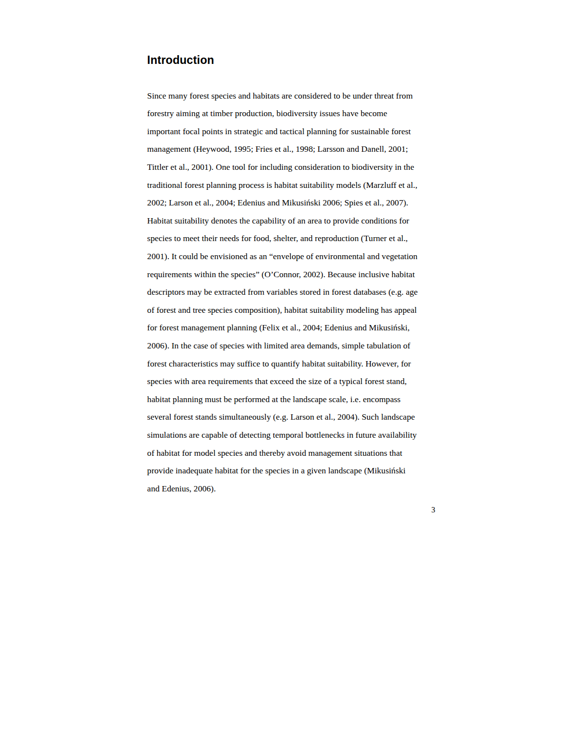Introduction
Since many forest species and habitats are considered to be under threat from forestry aiming at timber production, biodiversity issues have become important focal points in strategic and tactical planning for sustainable forest management (Heywood, 1995; Fries et al., 1998; Larsson and Danell, 2001; Tittler et al., 2001). One tool for including consideration to biodiversity in the traditional forest planning process is habitat suitability models (Marzluff et al., 2002; Larson et al., 2004; Edenius and Mikusiński 2006; Spies et al., 2007). Habitat suitability denotes the capability of an area to provide conditions for species to meet their needs for food, shelter, and reproduction (Turner et al., 2001). It could be envisioned as an “envelope of environmental and vegetation requirements within the species” (O’Connor, 2002). Because inclusive habitat descriptors may be extracted from variables stored in forest databases (e.g. age of forest and tree species composition), habitat suitability modeling has appeal for forest management planning (Felix et al., 2004; Edenius and Mikusiński, 2006). In the case of species with limited area demands, simple tabulation of forest characteristics may suffice to quantify habitat suitability. However, for species with area requirements that exceed the size of a typical forest stand, habitat planning must be performed at the landscape scale, i.e. encompass several forest stands simultaneously (e.g. Larson et al., 2004). Such landscape simulations are capable of detecting temporal bottlenecks in future availability of habitat for model species and thereby avoid management situations that provide inadequate habitat for the species in a given landscape (Mikusiński and Edenius, 2006).
3